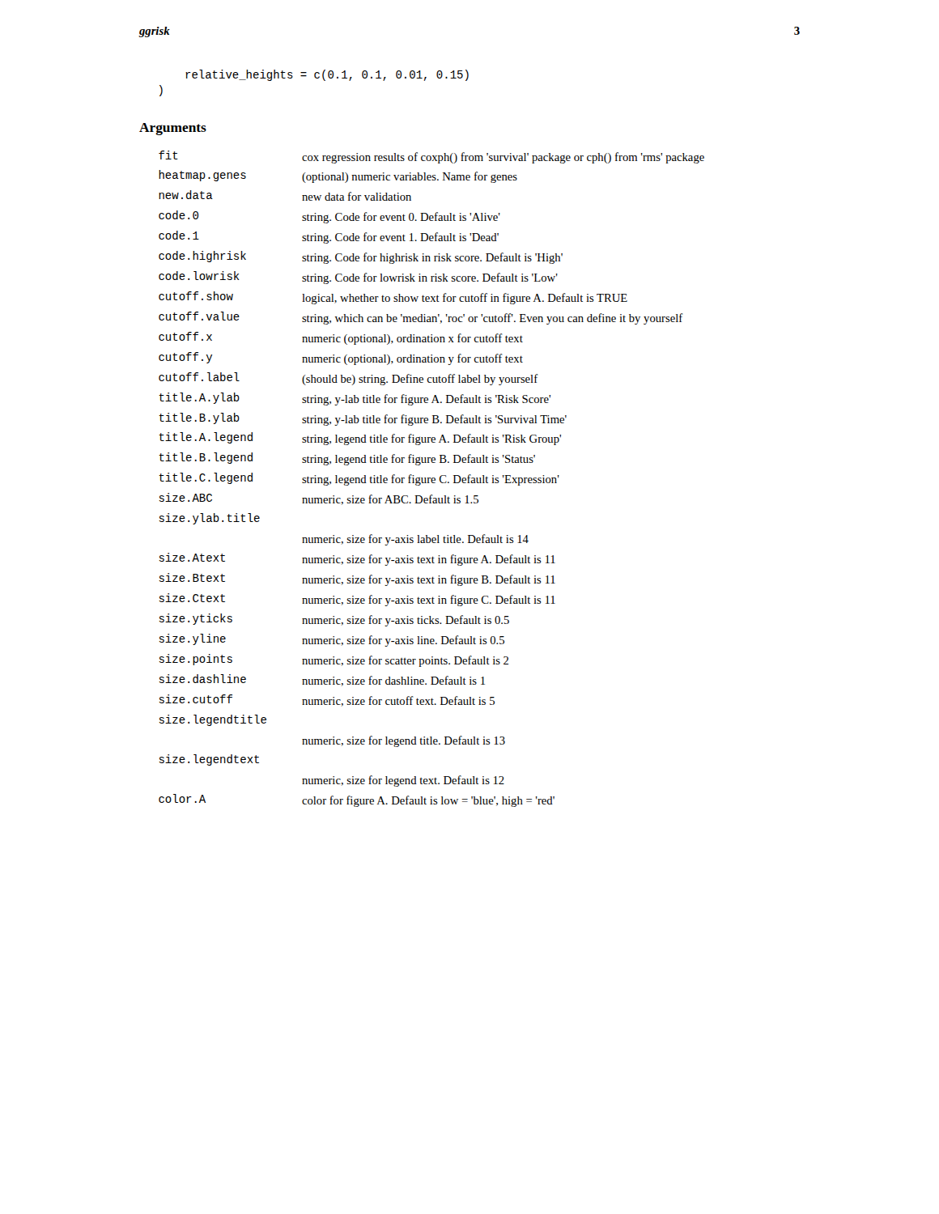ggrisk 3
    relative_heights = c(0.1, 0.1, 0.01, 0.15)
)
Arguments
fit
cox regression results of coxph() from 'survival' package or cph() from 'rms' package
heatmap.genes
(optional) numeric variables. Name for genes
new.data
new data for validation
code.0
string. Code for event 0. Default is 'Alive'
code.1
string. Code for event 1. Default is 'Dead'
code.highrisk
string. Code for highrisk in risk score. Default is 'High'
code.lowrisk
string. Code for lowrisk in risk score. Default is 'Low'
cutoff.show
logical, whether to show text for cutoff in figure A. Default is TRUE
cutoff.value
string, which can be 'median', 'roc' or 'cutoff'. Even you can define it by yourself
cutoff.x
numeric (optional), ordination x for cutoff text
cutoff.y
numeric (optional), ordination y for cutoff text
cutoff.label
(should be) string. Define cutoff label by yourself
title.A.ylab
string, y-lab title for figure A. Default is 'Risk Score'
title.B.ylab
string, y-lab title for figure B. Default is 'Survival Time'
title.A.legend
string, legend title for figure A. Default is 'Risk Group'
title.B.legend
string, legend title for figure B. Default is 'Status'
title.C.legend
string, legend title for figure C. Default is 'Expression'
size.ABC
numeric, size for ABC. Default is 1.5
size.ylab.title
numeric, size for y-axis label title. Default is 14
size.Atext
numeric, size for y-axis text in figure A. Default is 11
size.Btext
numeric, size for y-axis text in figure B. Default is 11
size.Ctext
numeric, size for y-axis text in figure C. Default is 11
size.yticks
numeric, size for y-axis ticks. Default is 0.5
size.yline
numeric, size for y-axis line. Default is 0.5
size.points
numeric, size for scatter points. Default is 2
size.dashline
numeric, size for dashline. Default is 1
size.cutoff
numeric, size for cutoff text. Default is 5
size.legendtitle
numeric, size for legend title. Default is 13
size.legendtext
numeric, size for legend text. Default is 12
color.A
color for figure A. Default is low = 'blue', high = 'red'